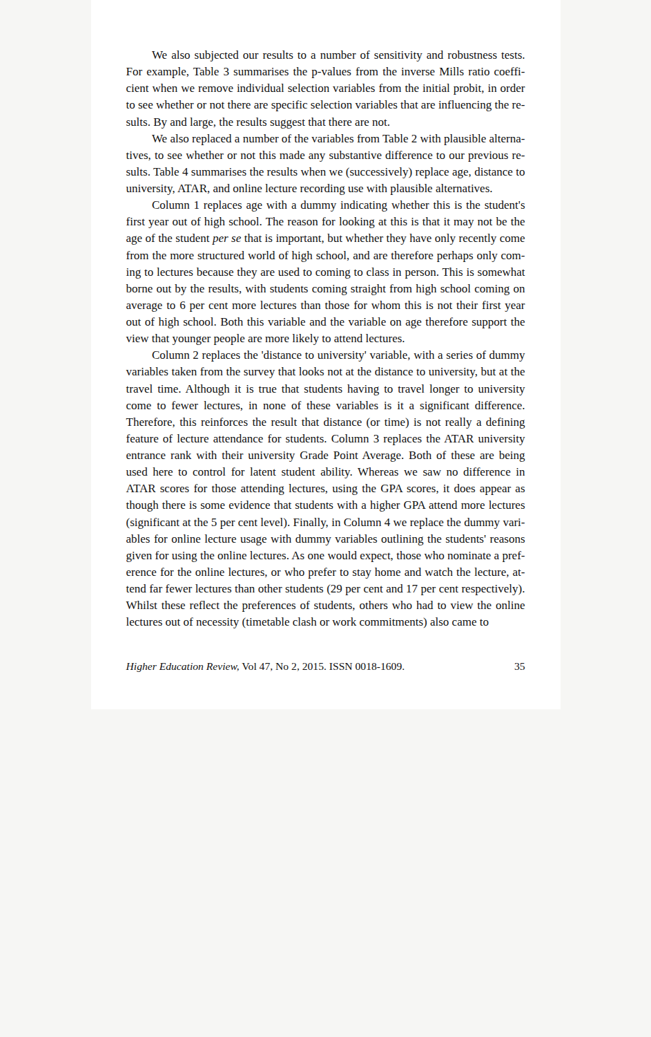We also subjected our results to a number of sensitivity and robustness tests. For example, Table 3 summarises the p-values from the inverse Mills ratio coefficient when we remove individual selection variables from the initial probit, in order to see whether or not there are specific selection variables that are influencing the results. By and large, the results suggest that there are not.
We also replaced a number of the variables from Table 2 with plausible alternatives, to see whether or not this made any substantive difference to our previous results. Table 4 summarises the results when we (successively) replace age, distance to university, ATAR, and online lecture recording use with plausible alternatives.
Column 1 replaces age with a dummy indicating whether this is the student's first year out of high school. The reason for looking at this is that it may not be the age of the student per se that is important, but whether they have only recently come from the more structured world of high school, and are therefore perhaps only coming to lectures because they are used to coming to class in person. This is somewhat borne out by the results, with students coming straight from high school coming on average to 6 per cent more lectures than those for whom this is not their first year out of high school. Both this variable and the variable on age therefore support the view that younger people are more likely to attend lectures.
Column 2 replaces the 'distance to university' variable, with a series of dummy variables taken from the survey that looks not at the distance to university, but at the travel time. Although it is true that students having to travel longer to university come to fewer lectures, in none of these variables is it a significant difference. Therefore, this reinforces the result that distance (or time) is not really a defining feature of lecture attendance for students. Column 3 replaces the ATAR university entrance rank with their university Grade Point Average. Both of these are being used here to control for latent student ability. Whereas we saw no difference in ATAR scores for those attending lectures, using the GPA scores, it does appear as though there is some evidence that students with a higher GPA attend more lectures (significant at the 5 per cent level). Finally, in Column 4 we replace the dummy variables for online lecture usage with dummy variables outlining the students' reasons given for using the online lectures. As one would expect, those who nominate a preference for the online lectures, or who prefer to stay home and watch the lecture, attend far fewer lectures than other students (29 per cent and 17 per cent respectively). Whilst these reflect the preferences of students, others who had to view the online lectures out of necessity (timetable clash or work commitments) also came to
Higher Education Review, Vol 47, No 2, 2015. ISSN 0018-1609. 35